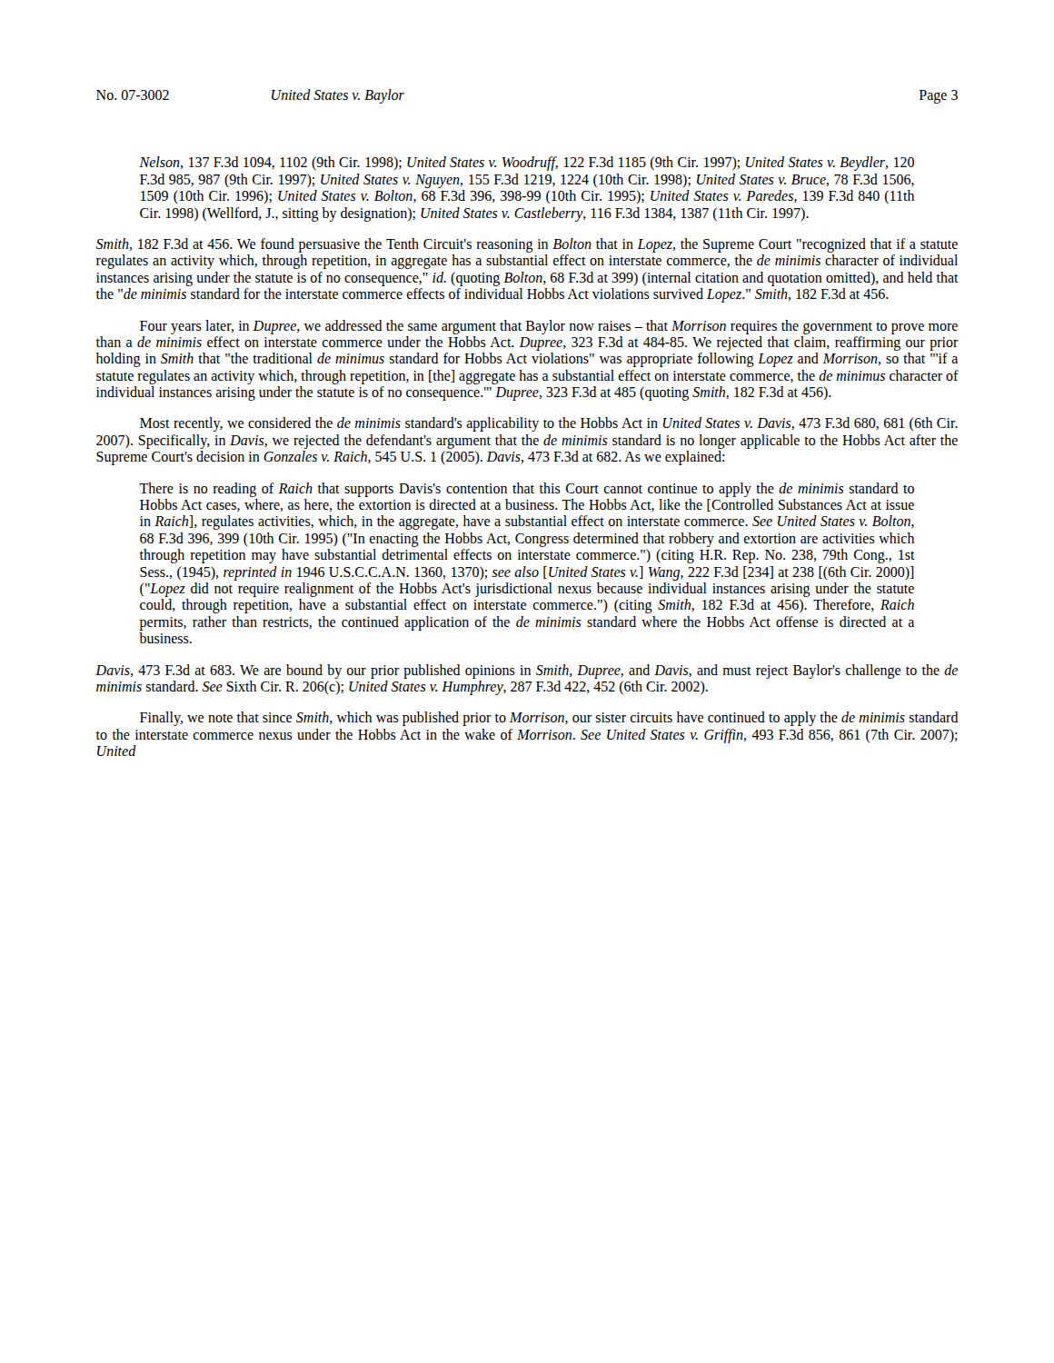No. 07-3002
United States v. Baylor
Page 3
Nelson, 137 F.3d 1094, 1102 (9th Cir. 1998); United States v. Woodruff, 122 F.3d 1185 (9th Cir. 1997); United States v. Beydler, 120 F.3d 985, 987 (9th Cir. 1997); United States v. Nguyen, 155 F.3d 1219, 1224 (10th Cir. 1998); United States v. Bruce, 78 F.3d 1506, 1509 (10th Cir. 1996); United States v. Bolton, 68 F.3d 396, 398-99 (10th Cir. 1995); United States v. Paredes, 139 F.3d 840 (11th Cir. 1998) (Wellford, J., sitting by designation); United States v. Castleberry, 116 F.3d 1384, 1387 (11th Cir. 1997).
Smith, 182 F.3d at 456. We found persuasive the Tenth Circuit's reasoning in Bolton that in Lopez, the Supreme Court "recognized that if a statute regulates an activity which, through repetition, in aggregate has a substantial effect on interstate commerce, the de minimis character of individual instances arising under the statute is of no consequence," id. (quoting Bolton, 68 F.3d at 399) (internal citation and quotation omitted), and held that the "de minimis standard for the interstate commerce effects of individual Hobbs Act violations survived Lopez." Smith, 182 F.3d at 456.
Four years later, in Dupree, we addressed the same argument that Baylor now raises – that Morrison requires the government to prove more than a de minimis effect on interstate commerce under the Hobbs Act. Dupree, 323 F.3d at 484-85. We rejected that claim, reaffirming our prior holding in Smith that "the traditional de minimus standard for Hobbs Act violations" was appropriate following Lopez and Morrison, so that "'if a statute regulates an activity which, through repetition, in [the] aggregate has a substantial effect on interstate commerce, the de minimus character of individual instances arising under the statute is of no consequence.'" Dupree, 323 F.3d at 485 (quoting Smith, 182 F.3d at 456).
Most recently, we considered the de minimis standard's applicability to the Hobbs Act in United States v. Davis, 473 F.3d 680, 681 (6th Cir. 2007). Specifically, in Davis, we rejected the defendant's argument that the de minimis standard is no longer applicable to the Hobbs Act after the Supreme Court's decision in Gonzales v. Raich, 545 U.S. 1 (2005). Davis, 473 F.3d at 682. As we explained:
There is no reading of Raich that supports Davis's contention that this Court cannot continue to apply the de minimis standard to Hobbs Act cases, where, as here, the extortion is directed at a business. The Hobbs Act, like the [Controlled Substances Act at issue in Raich], regulates activities, which, in the aggregate, have a substantial effect on interstate commerce. See United States v. Bolton, 68 F.3d 396, 399 (10th Cir. 1995) ("In enacting the Hobbs Act, Congress determined that robbery and extortion are activities which through repetition may have substantial detrimental effects on interstate commerce.") (citing H.R. Rep. No. 238, 79th Cong., 1st Sess., (1945), reprinted in 1946 U.S.C.C.A.N. 1360, 1370); see also [United States v.] Wang, 222 F.3d [234] at 238 [(6th Cir. 2000)] ("Lopez did not require realignment of the Hobbs Act's jurisdictional nexus because individual instances arising under the statute could, through repetition, have a substantial effect on interstate commerce.") (citing Smith, 182 F.3d at 456). Therefore, Raich permits, rather than restricts, the continued application of the de minimis standard where the Hobbs Act offense is directed at a business.
Davis, 473 F.3d at 683. We are bound by our prior published opinions in Smith, Dupree, and Davis, and must reject Baylor's challenge to the de minimis standard. See Sixth Cir. R. 206(c); United States v. Humphrey, 287 F.3d 422, 452 (6th Cir. 2002).
Finally, we note that since Smith, which was published prior to Morrison, our sister circuits have continued to apply the de minimis standard to the interstate commerce nexus under the Hobbs Act in the wake of Morrison. See United States v. Griffin, 493 F.3d 856, 861 (7th Cir. 2007); United